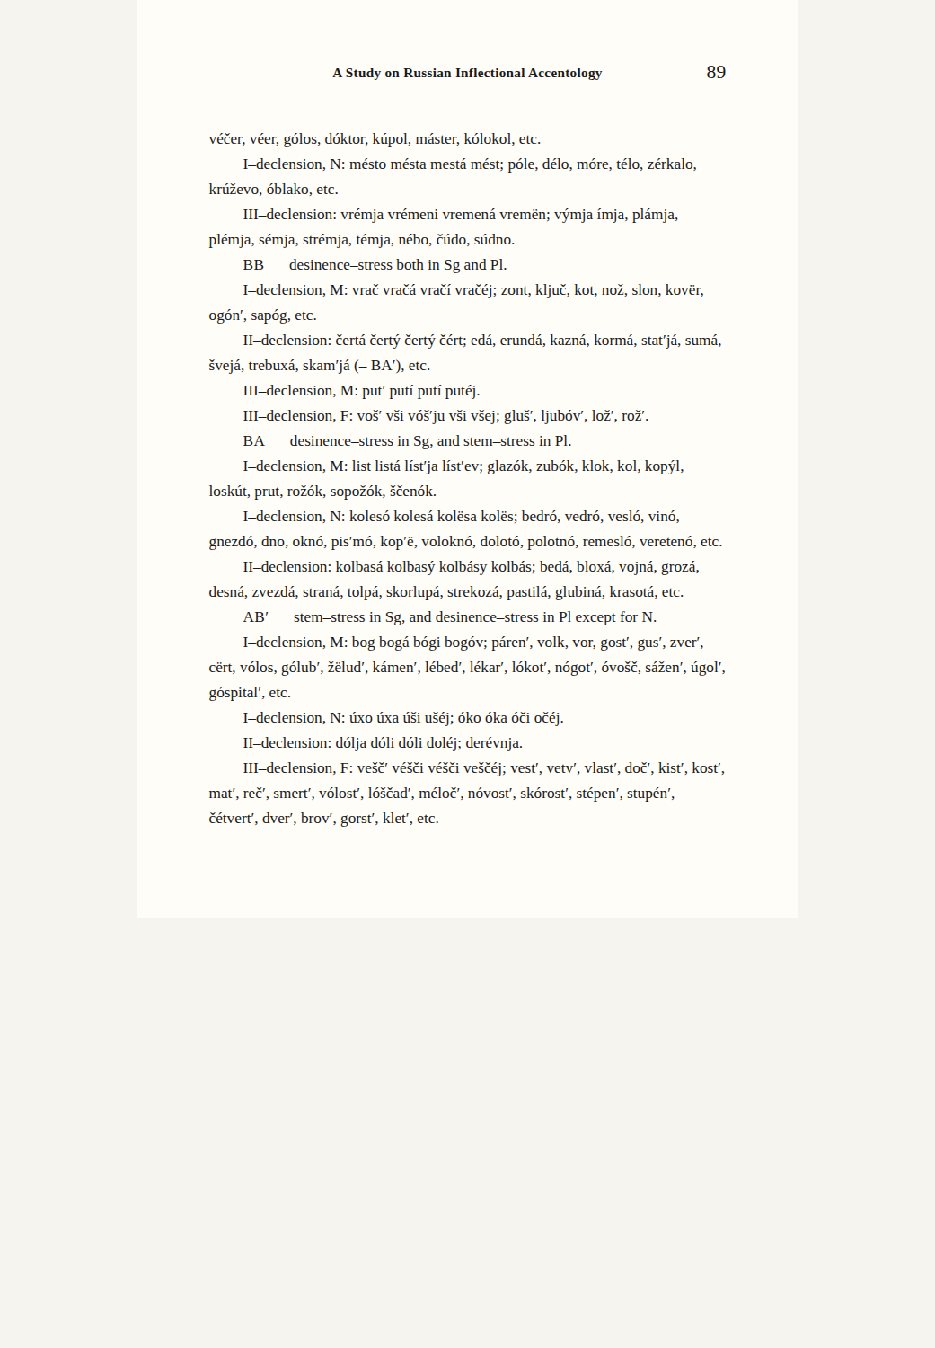A Study on Russian Inflectional Accentology 89
véčer, véer, gólos, dóktor, kúpol, máster, kólokol, etc.
I–declension, N: mésto mésta mestá mést; póle, délo, móre, télo, zérkalo, krúževo, óblako, etc.
III–declension: vrémja vrémeni vremená vremën; výmja ímja, plámja, plémja, sémja, strémja, témja, nébo, čúdo, súdno.
BB desinence–stress both in Sg and Pl.
I–declension, M: vrač vračá vračí vračéj; zont, ključ, kot, nož, slon, kovër, ogón′, sapóg, etc.
II–declension: čertá čertý čertý čért; edá, erundá, kazná, kormá, stat′já, sumá, švejá, trebuxá, skam′já (– BA′), etc.
III–declension, M: put′ putí putí putéj.
III–declension, F: voš′ vši vóš′ju vši všej; gluš′, ljubóv′, lož′, rož′.
BA desinence–stress in Sg, and stem–stress in Pl.
I–declension, M: list listá líst′ja líst′ev; glazók, zubók, klok, kol, kopýl, loskút, prut, rožók, sopožók, ščenók.
I–declension, N: kolesó kolesá kolësa kolës; bedró, vedró, vesló, vinó, gnezdó, dno, oknó, pis′mó, kop′ë, voloknó, dolotó, polotnó, remesló, veretenó, etc.
II–declension: kolbasá kolbasý kolbásy kolbás; bedá, bloxá, vojná, grozá, desná, zvezdá, straná, tolpá, skorlupá, strekozá, pastilá, glubiná, krasotá, etc.
AB′ stem–stress in Sg, and desinence–stress in Pl except for N.
I–declension, M: bog bogá bógi bogóv; páren′, volk, vor, gost′, gus′, zver′, cërt, vólos, gólub′, žëlud′, kámen′, lébed′, lékar′, lókot′, nógot′, óvošč, sážen′, úgol′, góspital′, etc.
I–declension, N: úxo úxa úši ušéj; óko óka óči očéj.
II–declension: dólja dóli dóli doléj; derévnja.
III–declension, F: vešč′ véšči véšči veščéj; vest′, vetv′, vlast′, doč′, kist′, kost′, mat′, reč′, smert′, vólost′, lóščad′, méloč′, nóvost′, skórost′, stépen′, stupén′, čétvert′, dver′, brov′, gorst′, klet′, etc.